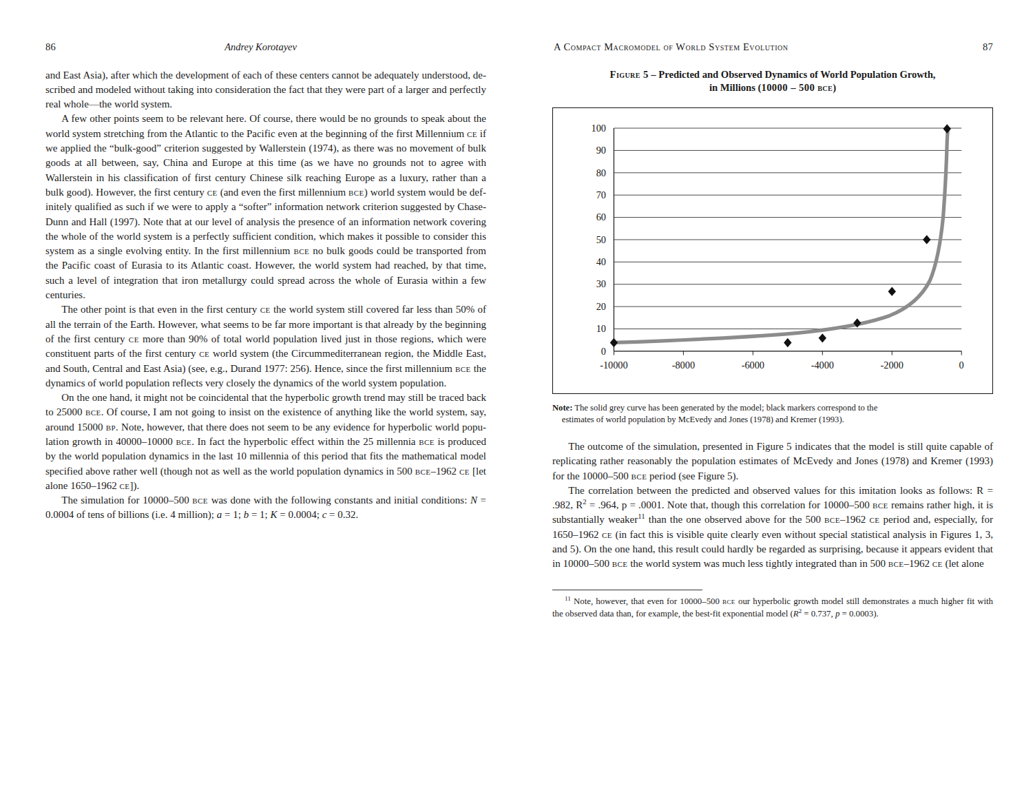86 Andrey Korotayev
and East Asia), after which the development of each of these centers cannot be adequately understood, described and modeled without taking into consideration the fact that they were part of a larger and perfectly real whole—the world system.
A few other points seem to be relevant here. Of course, there would be no grounds to speak about the world system stretching from the Atlantic to the Pacific even at the beginning of the first Millennium ce if we applied the “bulk-good” criterion suggested by Wallerstein (1974), as there was no movement of bulk goods at all between, say, China and Europe at this time (as we have no grounds not to agree with Wallerstein in his classification of first century Chinese silk reaching Europe as a luxury, rather than a bulk good). However, the first century ce (and even the first millennium bce) world system would be definitely qualified as such if we were to apply a “softer” information network criterion suggested by Chase-Dunn and Hall (1997). Note that at our level of analysis the presence of an information network covering the whole of the world system is a perfectly sufficient condition, which makes it possible to consider this system as a single evolving entity. In the first millennium bce no bulk goods could be transported from the Pacific coast of Eurasia to its Atlantic coast. However, the world system had reached, by that time, such a level of integration that iron metallurgy could spread across the whole of Eurasia within a few centuries.
The other point is that even in the first century ce the world system still covered far less than 50% of all the terrain of the Earth. However, what seems to be far more important is that already by the beginning of the first century ce more than 90% of total world population lived just in those regions, which were constituent parts of the first century ce world system (the Circummediterranean region, the Middle East, and South, Central and East Asia) (see, e.g., Durand 1977: 256). Hence, since the first millennium bce the dynamics of world population reflects very closely the dynamics of the world system population.
On the one hand, it might not be coincidental that the hyperbolic growth trend may still be traced back to 25000 bce. Of course, I am not going to insist on the existence of anything like the world system, say, around 15000 bp. Note, however, that there does not seem to be any evidence for hyperbolic world population growth in 40000–10000 bce. In fact the hyperbolic effect within the 25 millennia bce is produced by the world population dynamics in the last 10 millennia of this period that fits the mathematical model specified above rather well (though not as well as the world population dynamics in 500 bce–1962 ce [let alone 1650–1962 ce]).
The simulation for 10000–500 bce was done with the following constants and initial conditions: N = 0.0004 of tens of billions (i.e. 4 million); a = 1; b = 1; K = 0.0004; c = 0.32.
A Compact Macromodel of World System Evolution 87
Figure 5 – Predicted and Observed Dynamics of World Population Growth,
in Millions (10000 – 500 bce)
100 90 80 70 60 50 40 30 20 10 0 -10000 -8000 -6000 -4000 -2000 0
Note: The solid grey curve has been generated by the model; black markers correspond to the
estimates of world population by McEvedy and Jones (1978) and Kremer (1993).
The outcome of the simulation, presented in Figure 5 indicates that the model is still quite capable of replicating rather reasonably the population estimates of McEvedy and Jones (1978) and Kremer (1993) for the 10000–500 bce period (see Figure 5).
The correlation between the predicted and observed values for this imitation looks as follows: R = .982, R2 = .964, p = .0001. Note that, though this correlation for 10000–500 bce remains rather high, it is substantially weaker11 than the one observed above for the 500 bce–1962 ce period and, especially, for 1650–1962 ce (in fact this is visible quite clearly even without special statistical analysis in Figures 1, 3, and 5). On the one hand, this result could hardly be regarded as surprising, because it appears evident that in 10000–500 bce the world system was much less tightly integrated than in 500 bce–1962 ce (let alone
11 Note, however, that even for 10000–500 bce our hyperbolic growth model still demonstrates a much higher fit with the observed data than, for example, the best-fit exponential model (R2 = 0.737, p = 0.0003).